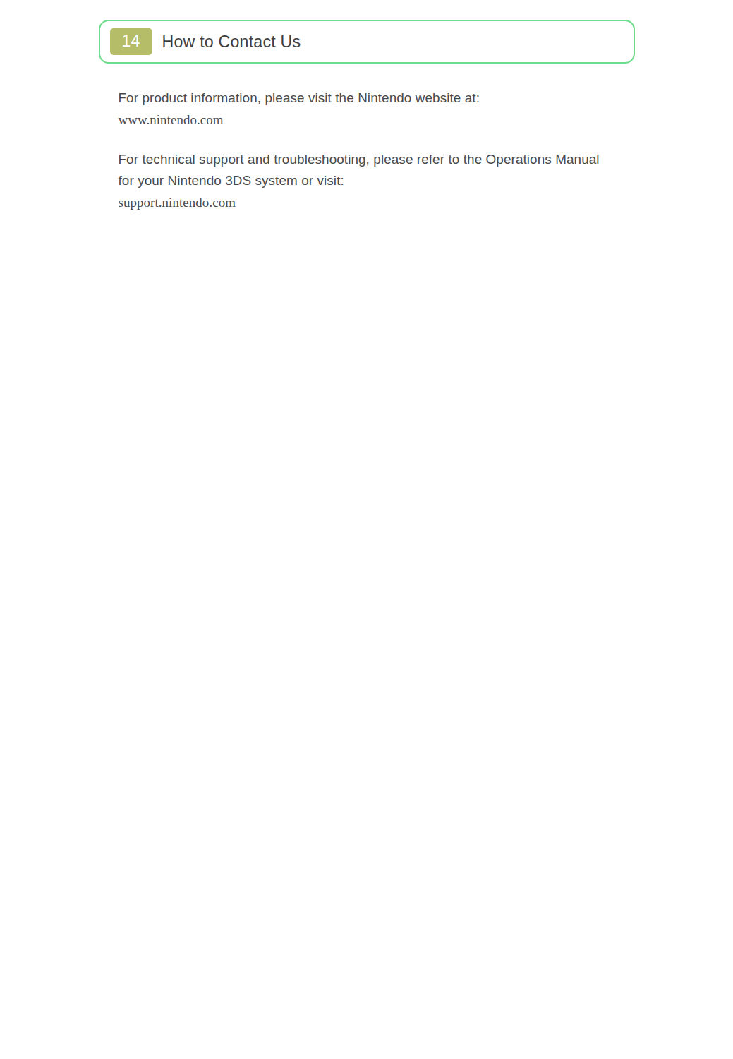14
How to Contact Us
For product information, please visit the Nintendo website at:
www.nintendo.com
For technical support and troubleshooting, please refer to the Operations Manual for your Nintendo 3DS system or visit:
support.nintendo.com